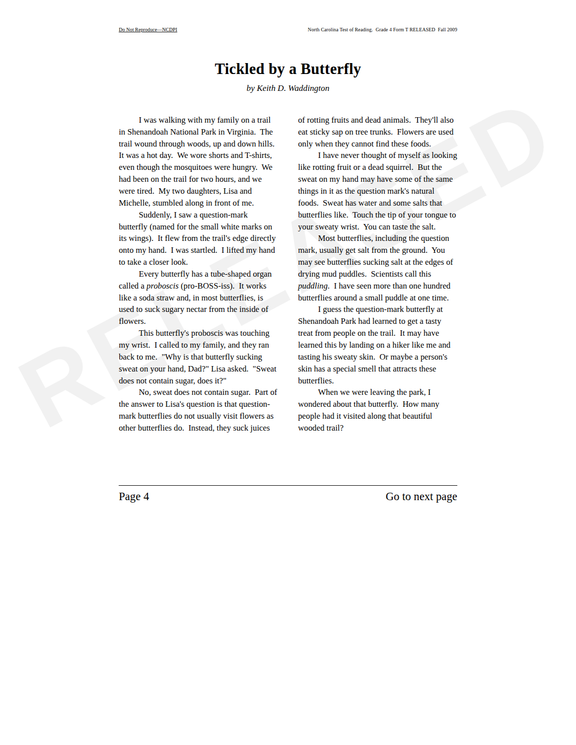RELEASED
Do Not Reproduce—NCDPI
North Carolina Test of Reading. Grade 4 Form T RELEASED Fall 2009
Tickled by a Butterfly
by Keith D. Waddington
I was walking with my family on a trail in Shenandoah National Park in Virginia. The trail wound through woods, up and down hills. It was a hot day. We wore shorts and T-shirts, even though the mosquitoes were hungry. We had been on the trail for two hours, and we were tired. My two daughters, Lisa and Michelle, stumbled along in front of me.
Suddenly, I saw a question-mark butterfly (named for the small white marks on its wings). It flew from the trail's edge directly onto my hand. I was startled. I lifted my hand to take a closer look.
Every butterfly has a tube-shaped organ called a proboscis (pro-BOSS-iss). It works like a soda straw and, in most butterflies, is used to suck sugary nectar from the inside of flowers.
This butterfly's proboscis was touching my wrist. I called to my family, and they ran back to me. "Why is that butterfly sucking sweat on your hand, Dad?" Lisa asked. "Sweat does not contain sugar, does it?"
No, sweat does not contain sugar. Part of the answer to Lisa's question is that question-mark butterflies do not usually visit flowers as other butterflies do. Instead, they suck juices of rotting fruits and dead animals. They'll also eat sticky sap on tree trunks. Flowers are used only when they cannot find these foods.
I have never thought of myself as looking like rotting fruit or a dead squirrel. But the sweat on my hand may have some of the same things in it as the question mark's natural foods. Sweat has water and some salts that butterflies like. Touch the tip of your tongue to your sweaty wrist. You can taste the salt.
Most butterflies, including the question mark, usually get salt from the ground. You may see butterflies sucking salt at the edges of drying mud puddles. Scientists call this puddling. I have seen more than one hundred butterflies around a small puddle at one time.
I guess the question-mark butterfly at Shenandoah Park had learned to get a tasty treat from people on the trail. It may have learned this by landing on a hiker like me and tasting his sweaty skin. Or maybe a person's skin has a special smell that attracts these butterflies.
When we were leaving the park, I wondered about that butterfly. How many people had it visited along that beautiful wooded trail?
Page 4
Go to next page